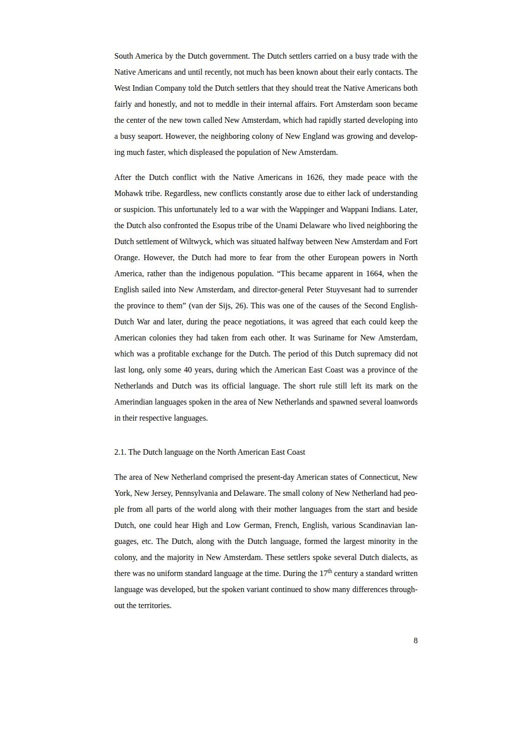South America by the Dutch government. The Dutch settlers carried on a busy trade with the Native Americans and until recently, not much has been known about their early contacts. The West Indian Company told the Dutch settlers that they should treat the Native Americans both fairly and honestly, and not to meddle in their internal affairs. Fort Amsterdam soon became the center of the new town called New Amsterdam, which had rapidly started developing into a busy seaport. However, the neighboring colony of New England was growing and developing much faster, which displeased the population of New Amsterdam.
After the Dutch conflict with the Native Americans in 1626, they made peace with the Mohawk tribe. Regardless, new conflicts constantly arose due to either lack of understanding or suspicion. This unfortunately led to a war with the Wappinger and Wappani Indians. Later, the Dutch also confronted the Esopus tribe of the Unami Delaware who lived neighboring the Dutch settlement of Wiltwyck, which was situated halfway between New Amsterdam and Fort Orange. However, the Dutch had more to fear from the other European powers in North America, rather than the indigenous population. “This became apparent in 1664, when the English sailed into New Amsterdam, and director-general Peter Stuyvesant had to surrender the province to them” (van der Sijs, 26). This was one of the causes of the Second English-Dutch War and later, during the peace negotiations, it was agreed that each could keep the American colonies they had taken from each other. It was Suriname for New Amsterdam, which was a profitable exchange for the Dutch. The period of this Dutch supremacy did not last long, only some 40 years, during which the American East Coast was a province of the Netherlands and Dutch was its official language. The short rule still left its mark on the Amerindian languages spoken in the area of New Netherlands and spawned several loanwords in their respective languages.
2.1. The Dutch language on the North American East Coast
The area of New Netherland comprised the present-day American states of Connecticut, New York, New Jersey, Pennsylvania and Delaware. The small colony of New Netherland had people from all parts of the world along with their mother languages from the start and beside Dutch, one could hear High and Low German, French, English, various Scandinavian languages, etc. The Dutch, along with the Dutch language, formed the largest minority in the colony, and the majority in New Amsterdam. These settlers spoke several Dutch dialects, as there was no uniform standard language at the time. During the 17th century a standard written language was developed, but the spoken variant continued to show many differences throughout the territories.
8